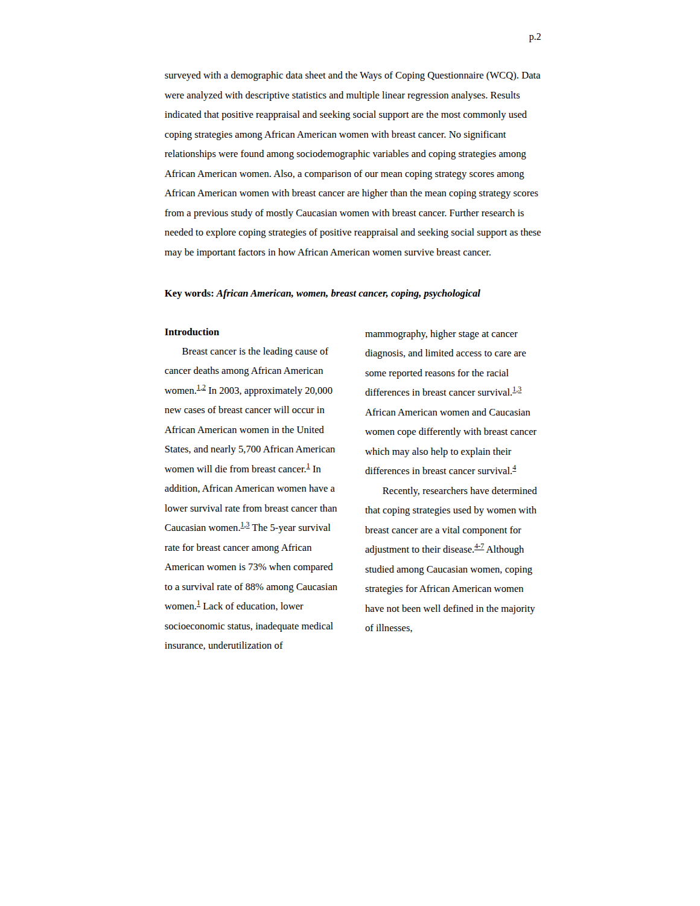p.2
surveyed with a demographic data sheet and the Ways of Coping Questionnaire (WCQ). Data were analyzed with descriptive statistics and multiple linear regression analyses. Results indicated that positive reappraisal and seeking social support are the most commonly used coping strategies among African American women with breast cancer. No significant relationships were found among sociodemographic variables and coping strategies among African American women. Also, a comparison of our mean coping strategy scores among African American women with breast cancer are higher than the mean coping strategy scores from a previous study of mostly Caucasian women with breast cancer. Further research is needed to explore coping strategies of positive reappraisal and seeking social support as these may be important factors in how African American women survive breast cancer.
Key words: African American, women, breast cancer, coping, psychological
Introduction
Breast cancer is the leading cause of cancer deaths among African American women.1,2 In 2003, approximately 20,000 new cases of breast cancer will occur in African American women in the United States, and nearly 5,700 African American women will die from breast cancer.1 In addition, African American women have a lower survival rate from breast cancer than Caucasian women.1,3 The 5-year survival rate for breast cancer among African American women is 73% when compared to a survival rate of 88% among Caucasian women.1 Lack of education, lower socioeconomic status, inadequate medical insurance, underutilization of mammography, higher stage at cancer diagnosis, and limited access to care are some reported reasons for the racial differences in breast cancer survival.1,3 African American women and Caucasian women cope differently with breast cancer which may also help to explain their differences in breast cancer survival.4
Recently, researchers have determined that coping strategies used by women with breast cancer are a vital component for adjustment to their disease.4-7 Although studied among Caucasian women, coping strategies for African American women have not been well defined in the majority of illnesses,